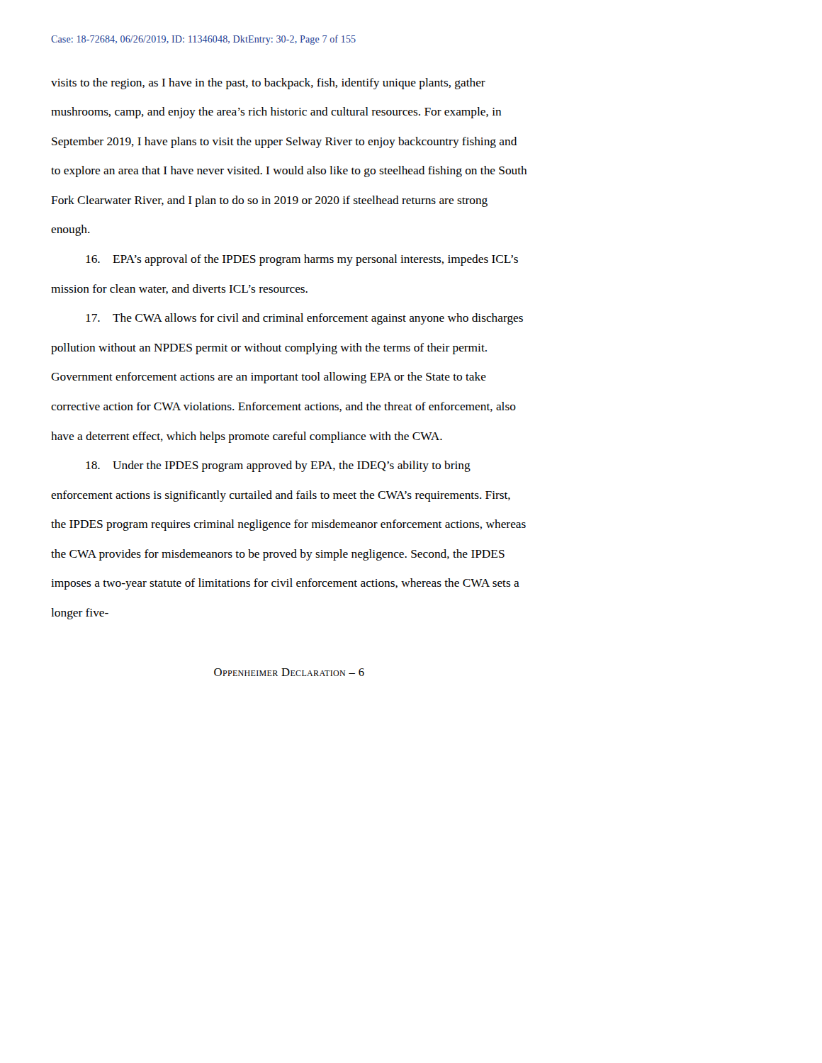Case: 18-72684, 06/26/2019, ID: 11346048, DktEntry: 30-2, Page 7 of 155
visits to the region, as I have in the past, to backpack, fish, identify unique plants, gather mushrooms, camp, and enjoy the area’s rich historic and cultural resources. For example, in September 2019, I have plans to visit the upper Selway River to enjoy backcountry fishing and to explore an area that I have never visited. I would also like to go steelhead fishing on the South Fork Clearwater River, and I plan to do so in 2019 or 2020 if steelhead returns are strong enough.
16. EPA’s approval of the IPDES program harms my personal interests, impedes ICL’s mission for clean water, and diverts ICL’s resources.
17. The CWA allows for civil and criminal enforcement against anyone who discharges pollution without an NPDES permit or without complying with the terms of their permit. Government enforcement actions are an important tool allowing EPA or the State to take corrective action for CWA violations. Enforcement actions, and the threat of enforcement, also have a deterrent effect, which helps promote careful compliance with the CWA.
18. Under the IPDES program approved by EPA, the IDEQ’s ability to bring enforcement actions is significantly curtailed and fails to meet the CWA’s requirements. First, the IPDES program requires criminal negligence for misdemeanor enforcement actions, whereas the CWA provides for misdemeanors to be proved by simple negligence. Second, the IPDES imposes a two-year statute of limitations for civil enforcement actions, whereas the CWA sets a longer five-
Oppenheimer Declaration – 6